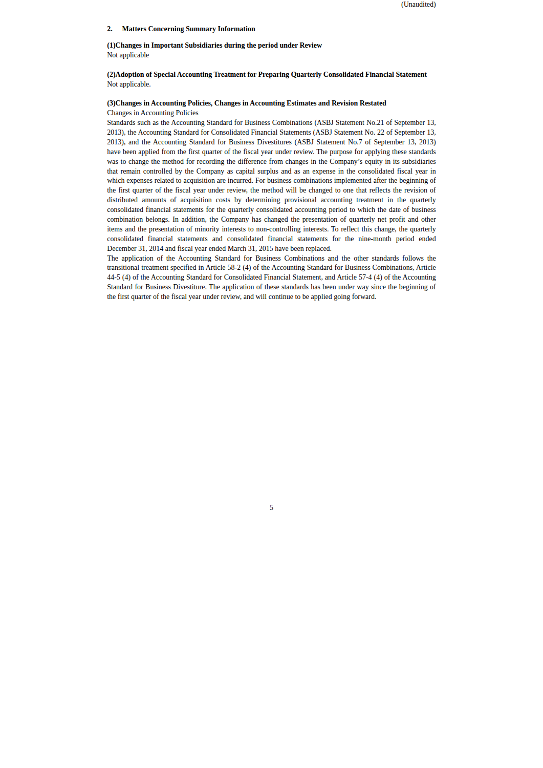(Unaudited)
2. Matters Concerning Summary Information
(1)Changes in Important Subsidiaries during the period under Review
Not applicable
(2)Adoption of Special Accounting Treatment for Preparing Quarterly Consolidated Financial Statement
Not applicable.
(3)Changes in Accounting Policies, Changes in Accounting Estimates and Revision Restated
Changes in Accounting Policies
Standards such as the Accounting Standard for Business Combinations (ASBJ Statement No.21 of September 13, 2013), the Accounting Standard for Consolidated Financial Statements (ASBJ Statement No. 22 of September 13, 2013), and the Accounting Standard for Business Divestitures (ASBJ Statement No.7 of September 13, 2013) have been applied from the first quarter of the fiscal year under review. The purpose for applying these standards was to change the method for recording the difference from changes in the Company’s equity in its subsidiaries that remain controlled by the Company as capital surplus and as an expense in the consolidated fiscal year in which expenses related to acquisition are incurred. For business combinations implemented after the beginning of the first quarter of the fiscal year under review, the method will be changed to one that reflects the revision of distributed amounts of acquisition costs by determining provisional accounting treatment in the quarterly consolidated financial statements for the quarterly consolidated accounting period to which the date of business combination belongs. In addition, the Company has changed the presentation of quarterly net profit and other items and the presentation of minority interests to non-controlling interests. To reflect this change, the quarterly consolidated financial statements and consolidated financial statements for the nine-month period ended December 31, 2014 and fiscal year ended March 31, 2015 have been replaced.
The application of the Accounting Standard for Business Combinations and the other standards follows the transitional treatment specified in Article 58-2 (4) of the Accounting Standard for Business Combinations, Article 44-5 (4) of the Accounting Standard for Consolidated Financial Statement, and Article 57-4 (4) of the Accounting Standard for Business Divestiture. The application of these standards has been under way since the beginning of the first quarter of the fiscal year under review, and will continue to be applied going forward.
5